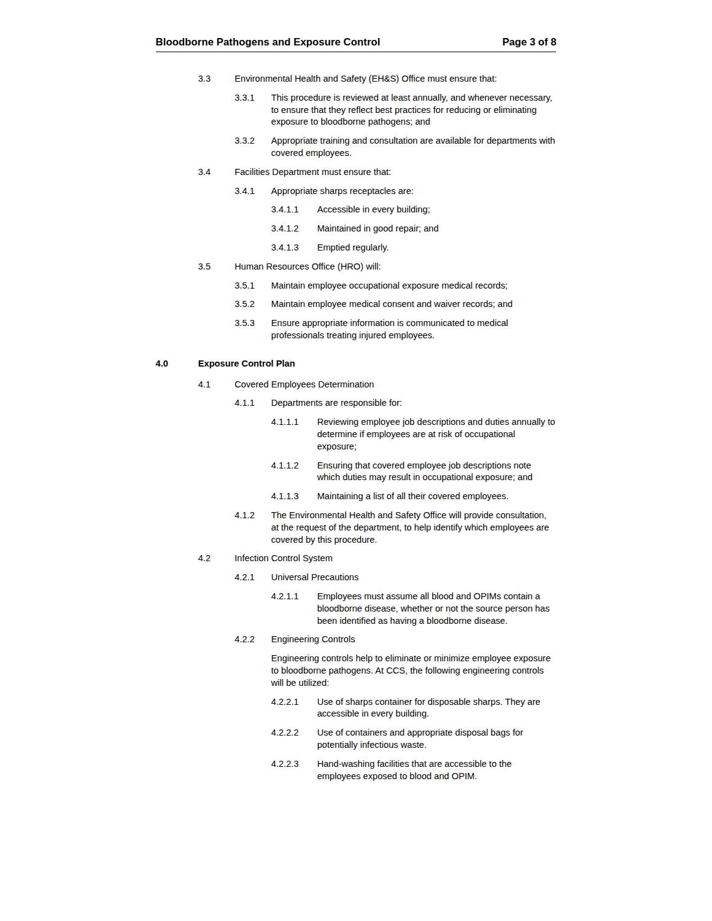Bloodborne Pathogens and Exposure Control Page 3 of 8
3.3 Environmental Health and Safety (EH&S) Office must ensure that:
3.3.1 This procedure is reviewed at least annually, and whenever necessary, to ensure that they reflect best practices for reducing or eliminating exposure to bloodborne pathogens; and
3.3.2 Appropriate training and consultation are available for departments with covered employees.
3.4 Facilities Department must ensure that:
3.4.1 Appropriate sharps receptacles are:
3.4.1.1 Accessible in every building;
3.4.1.2 Maintained in good repair; and
3.4.1.3 Emptied regularly.
3.5 Human Resources Office (HRO) will:
3.5.1 Maintain employee occupational exposure medical records;
3.5.2 Maintain employee medical consent and waiver records; and
3.5.3 Ensure appropriate information is communicated to medical professionals treating injured employees.
4.0 Exposure Control Plan
4.1 Covered Employees Determination
4.1.1 Departments are responsible for:
4.1.1.1 Reviewing employee job descriptions and duties annually to determine if employees are at risk of occupational exposure;
4.1.1.2 Ensuring that covered employee job descriptions note which duties may result in occupational exposure; and
4.1.1.3 Maintaining a list of all their covered employees.
4.1.2 The Environmental Health and Safety Office will provide consultation, at the request of the department, to help identify which employees are covered by this procedure.
4.2 Infection Control System
4.2.1 Universal Precautions
4.2.1.1 Employees must assume all blood and OPIMs contain a bloodborne disease, whether or not the source person has been identified as having a bloodborne disease.
4.2.2 Engineering Controls
Engineering controls help to eliminate or minimize employee exposure to bloodborne pathogens. At CCS, the following engineering controls will be utilized:
4.2.2.1 Use of sharps container for disposable sharps. They are accessible in every building.
4.2.2.2 Use of containers and appropriate disposal bags for potentially infectious waste.
4.2.2.3 Hand-washing facilities that are accessible to the employees exposed to blood and OPIM.